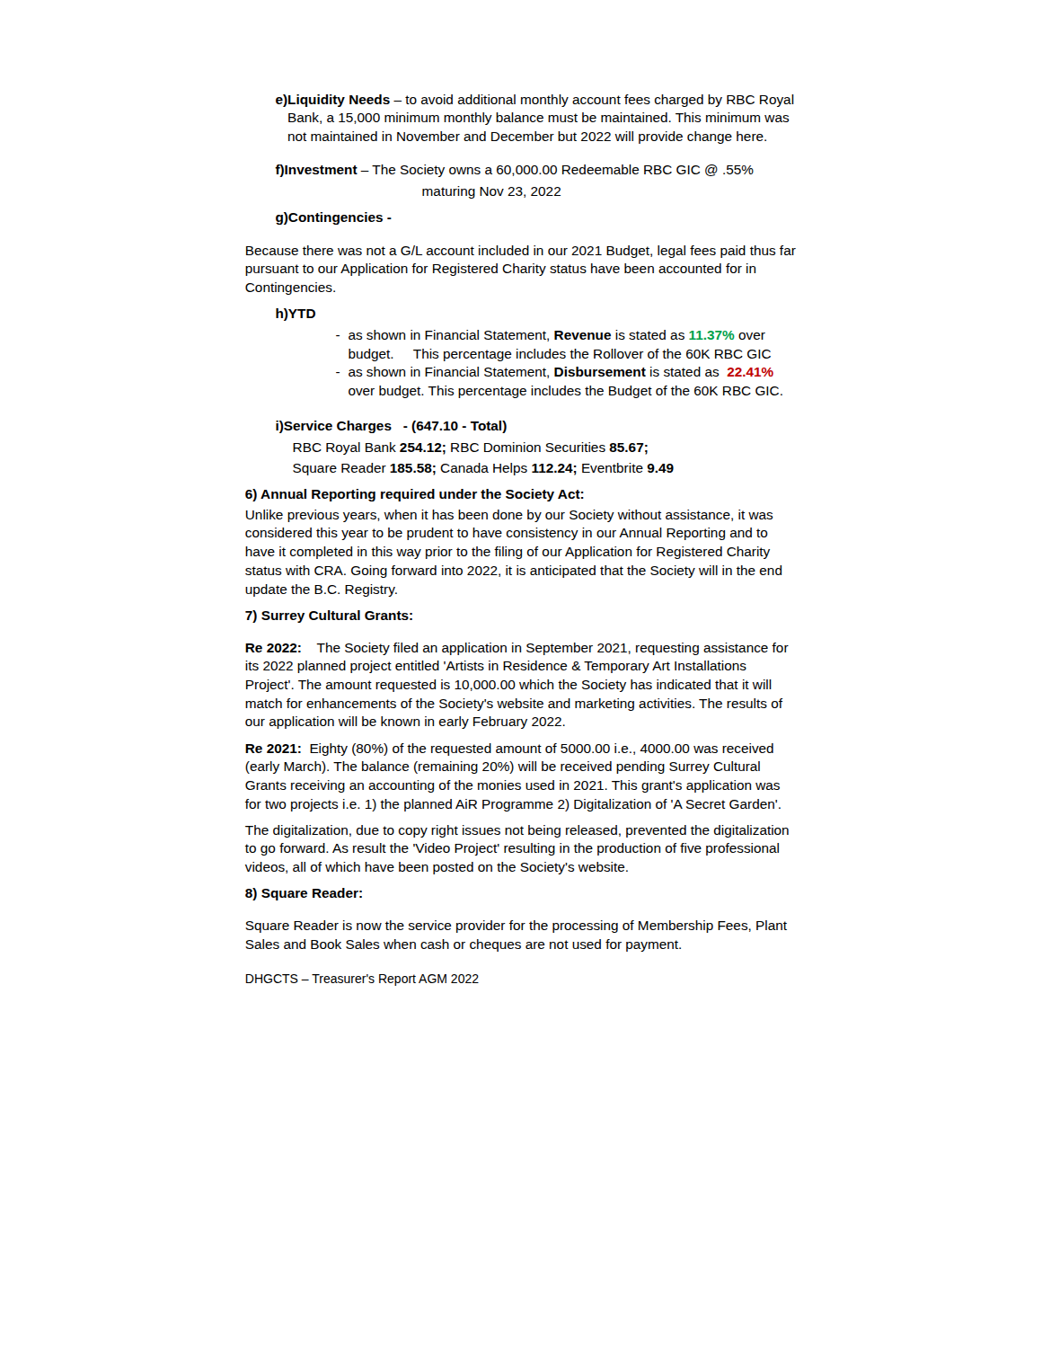e)
Liquidity Needs – to avoid additional monthly account fees charged by RBC Royal Bank, a 15,000 minimum monthly balance must be maintained. This minimum was not maintained in November and December but 2022 will provide change here.
f)
Investment – The Society owns a 60,000.00 Redeemable RBC GIC @ .55%
maturing Nov 23, 2022
g)
Contingencies -
Because there was not a G/L account included in our 2021 Budget, legal fees paid thus far pursuant to our Application for Registered Charity status have been accounted for in Contingencies.
h)
YTD
-
as shown in Financial Statement, Revenue is stated as 11.37% over budget. This percentage includes the Rollover of the 60K RBC GIC
-
as shown in Financial Statement, Disbursement is stated as 22.41% over budget. This percentage includes the Budget of the 60K RBC GIC.
i)
Service Charges - (647.10 - Total)
RBC Royal Bank 254.12; RBC Dominion Securities 85.67;
Square Reader 185.58; Canada Helps 112.24; Eventbrite 9.49
6) Annual Reporting required under the Society Act:
Unlike previous years, when it has been done by our Society without assistance, it was considered this year to be prudent to have consistency in our Annual Reporting and to have it completed in this way prior to the filing of our Application for Registered Charity status with CRA. Going forward into 2022, it is anticipated that the Society will in the end update the B.C. Registry.
7) Surrey Cultural Grants:
Re 2022: The Society filed an application in September 2021, requesting assistance for its 2022 planned project entitled 'Artists in Residence & Temporary Art Installations Project'. The amount requested is 10,000.00 which the Society has indicated that it will match for enhancements of the Society's website and marketing activities. The results of our application will be known in early February 2022.
Re 2021: Eighty (80%) of the requested amount of 5000.00 i.e., 4000.00 was received (early March). The balance (remaining 20%) will be received pending Surrey Cultural Grants receiving an accounting of the monies used in 2021. This grant's application was for two projects i.e. 1) the planned AiR Programme 2) Digitalization of 'A Secret Garden'.
The digitalization, due to copy right issues not being released, prevented the digitalization to go forward. As result the 'Video Project' resulting in the production of five professional videos, all of which have been posted on the Society's website.
8) Square Reader:
Square Reader is now the service provider for the processing of Membership Fees, Plant Sales and Book Sales when cash or cheques are not used for payment.
DHGCTS – Treasurer's Report AGM 2022